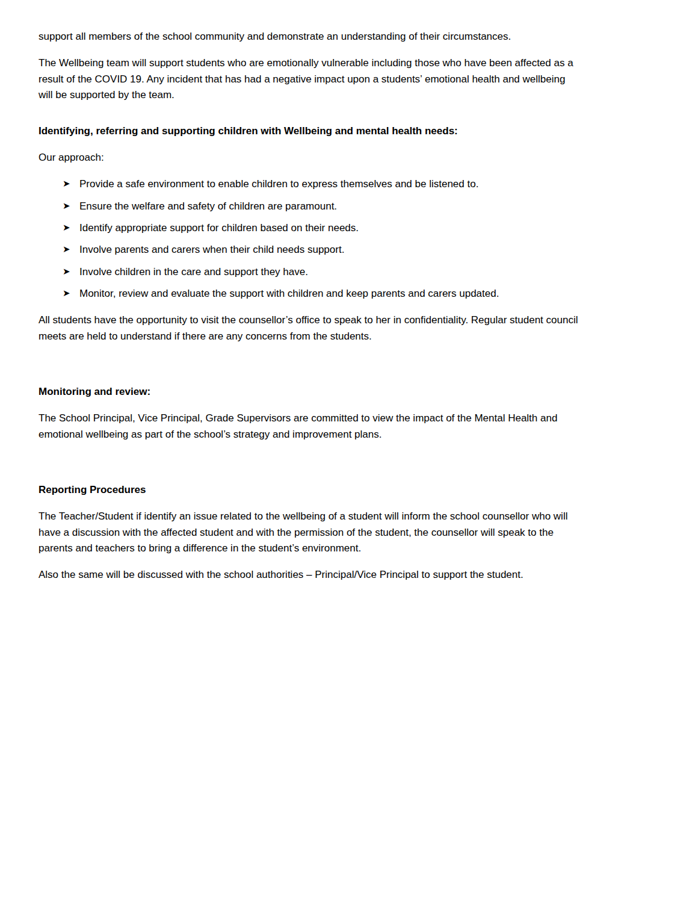support all members of the school community and demonstrate an understanding of their circumstances.
The Wellbeing team will support students who are emotionally vulnerable including those who have been affected as a result of the COVID 19. Any incident that has had a negative impact upon a students’ emotional health and wellbeing will be supported by the team.
Identifying, referring and supporting children with Wellbeing and mental health needs:
Our approach:
Provide a safe environment to enable children to express themselves and be listened to.
Ensure the welfare and safety of children are paramount.
Identify appropriate support for children based on their needs.
Involve parents and carers when their child needs support.
Involve children in the care and support they have.
Monitor, review and evaluate the support with children and keep parents and carers updated.
All students have the opportunity to visit the counsellor’s office to speak to her in confidentiality. Regular student council meets are held to understand if there are any concerns from the students.
Monitoring and review:
The School Principal, Vice Principal, Grade Supervisors are committed to view the impact of the Mental Health and emotional wellbeing as part of the school’s strategy and improvement plans.
Reporting Procedures
The Teacher/Student if identify an issue related to the wellbeing of a student will inform the school counsellor who will have a discussion with the affected student and with the permission of the student, the counsellor will speak to the parents and teachers to bring a difference in the student’s environment.
Also the same will be discussed with the school authorities – Principal/Vice Principal to support the student.